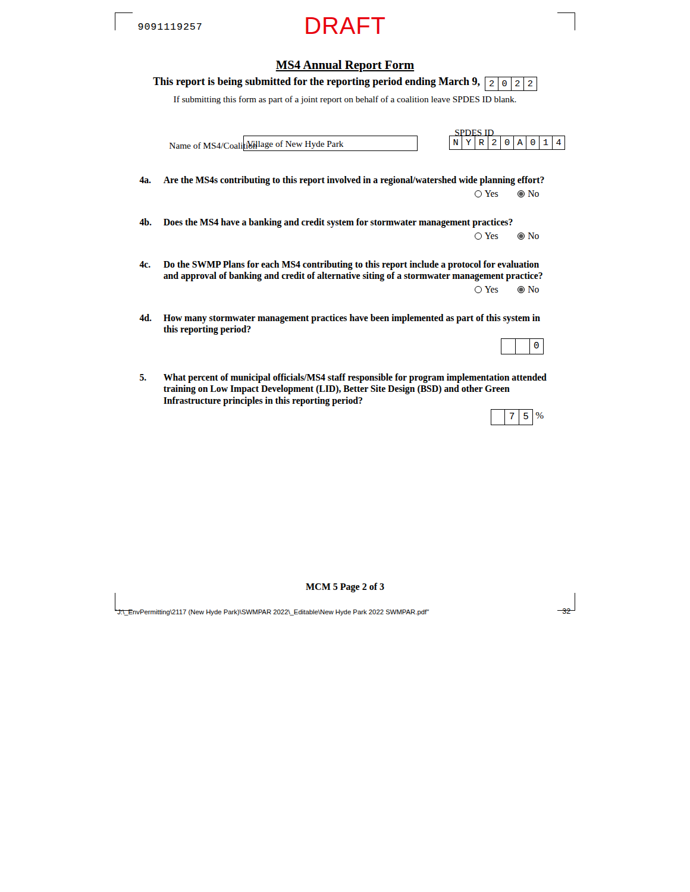9091119257
DRAFT
MS4 Annual Report Form
This report is being submitted for the reporting period ending March 9, 2022
If submitting this form as part of a joint report on behalf of a coalition leave SPDES ID blank.
SPDES ID
Name of MS4/Coalition
Village of New Hyde Park
NYR 20 A 014
4a.
Are the MS4s contributing to this report involved in a regional/watershed wide planning effort?
Yes No
4b.
Does the MS4 have a banking and credit system for stormwater management practices?
Yes No
4c.
Do the SWMP Plans for each MS4 contributing to this report include a protocol for evaluation and approval of banking and credit of alternative siting of a stormwater management practice?
Yes No
4d.
How many stormwater management practices have been implemented as part of this system in this reporting period?
0
5.
What percent of municipal officials/MS4 staff responsible for program implementation attended training on Low Impact Development (LID), Better Site Design (BSD) and other Green Infrastructure principles in this reporting period?
75 %
MCM 5 Page 2 of 3
"J:\_EnvPermitting\2117 (New Hyde Park)\SWMPAR 2022\_Editable\New Hyde Park 2022 SWMPAR.pdf"
32